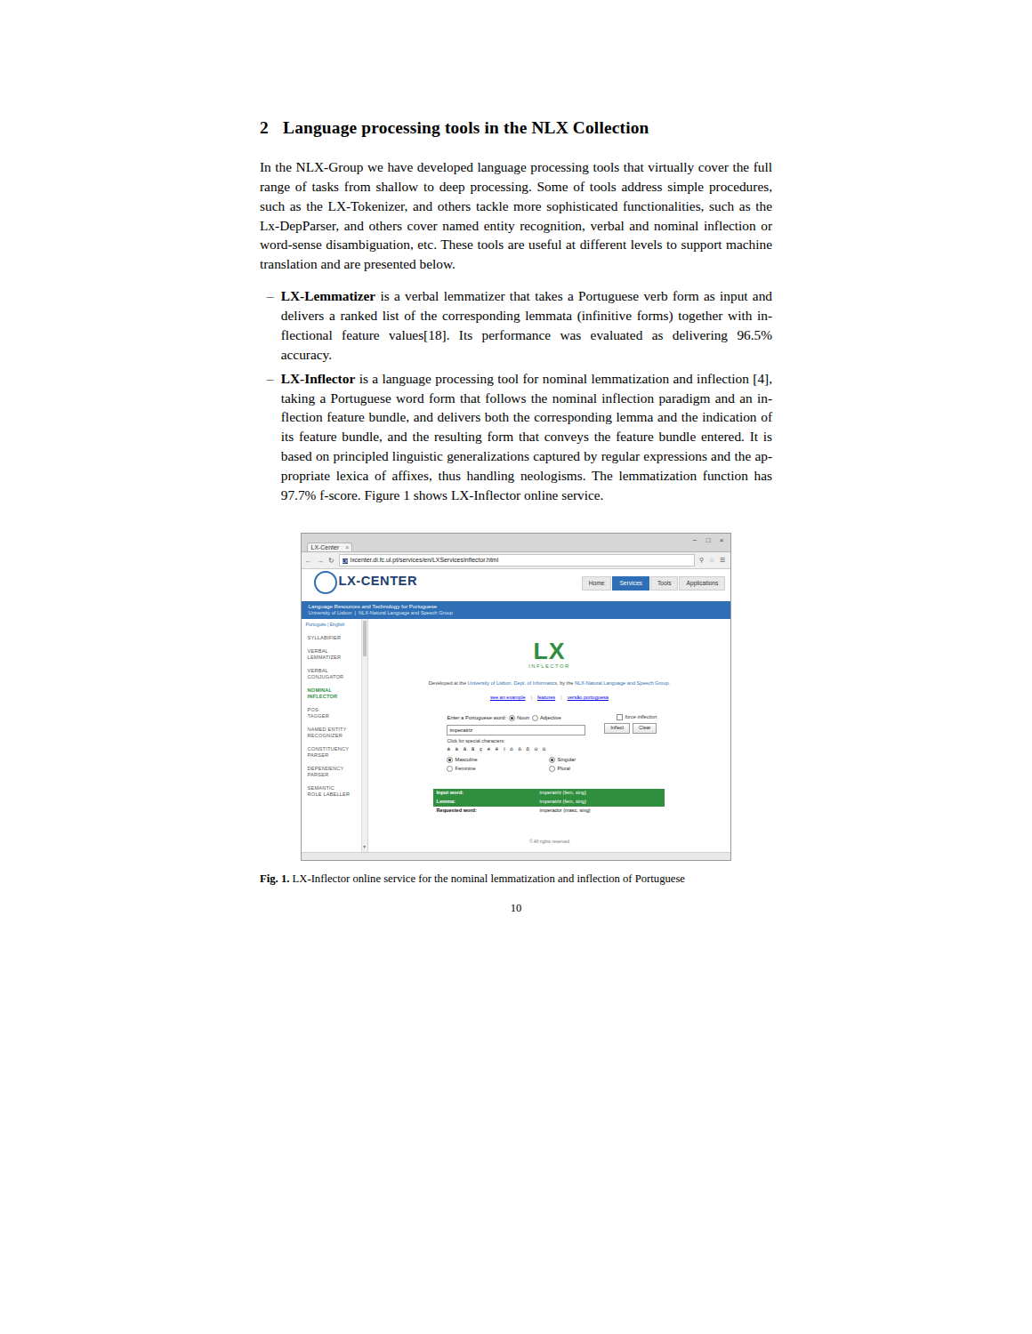2 Language processing tools in the NLX Collection
In the NLX-Group we have developed language processing tools that virtually cover the full range of tasks from shallow to deep processing. Some of tools address simple procedures, such as the LX-Tokenizer, and others tackle more sophisticated functionalities, such as the Lx-DepParser, and others cover named entity recognition, verbal and nominal inflection or word-sense disambiguation, etc. These tools are useful at different levels to support machine translation and are presented below.
LX-Lemmatizer is a verbal lemmatizer that takes a Portuguese verb form as input and delivers a ranked list of the corresponding lemmata (infinitive forms) together with inflectional feature values[18]. Its performance was evaluated as delivering 96.5% accuracy.
LX-Inflector is a language processing tool for nominal lemmatization and inflection [4], taking a Portuguese word form that follows the nominal inflection paradigm and an inflection feature bundle, and delivers both the corresponding lemma and the indication of its feature bundle, and the resulting form that conveys the feature bundle entered. It is based on principled linguistic generalizations captured by regular expressions and the appropriate lexica of affixes, thus handling neologisms. The lemmatization function has 97.7% f-score. Figure 1 shows LX-Inflector online service.
LX-Center×
− □ ×
←→↻
LXlxcenter.di.fc.ul.pt/services/en/LXServicesInflector.html
⚲ ☆ ☰
LX-CENTER
Home Services Tools Applications
Language Resources and Technology for Portuguese
University of Lisbon | NLX-Natural Language and Speech Group
Português | English
Syllabifier
Verbal
Lemmatizer
Verbal
Conjugator
Nominal
Inflector
POS
Tagger
Named Entity
Recognizer
Constituency
Parser
Dependency
Parser
Semantic
Role Labeller
▼
LX
INFLECTOR
Developed at the University of Lisbon, Dept. of Informatics, by the NLX-Natural Language and Speech Group.
see an example|features|versão portuguesa
force inflection
Enter a Portuguese word: Noun Adjective
imperatriz
Click for special characters:
á à â ã ç é ê í ó ô õ ú ü
Masculine
Feminine
Singular
Plural
Inflect Clear
Input word:
imperatriz (fem, sing)
Lemma:
imperatriz (fem, sing)
Requested word:
imperador (masc, sing)
© All rights reserved
Fig. 1. LX-Inflector online service for the nominal lemmatization and inflection of Portuguese
10